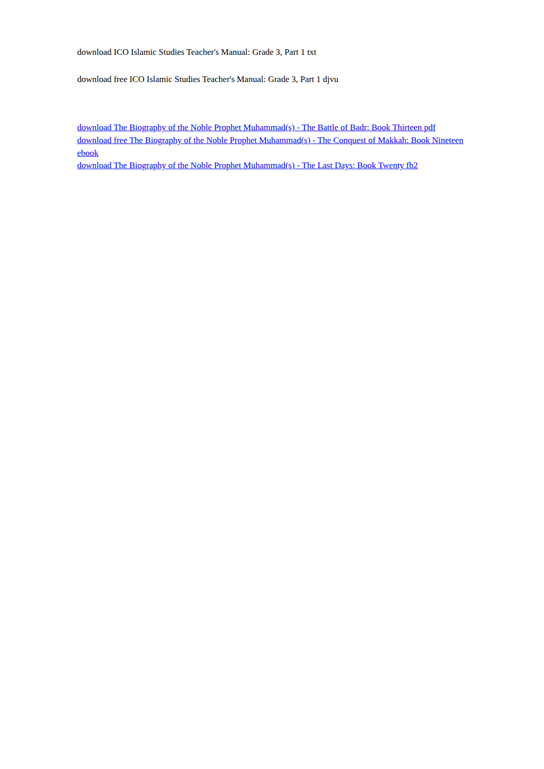download ICO Islamic Studies Teacher's Manual: Grade 3, Part 1 txt
download free ICO Islamic Studies Teacher's Manual: Grade 3, Part 1 djvu
download The Biography of the Noble Prophet Muhammad(s) - The Battle of Badr: Book Thirteen pdf
download free The Biography of the Noble Prophet Muhammad(s) - The Conquest of Makkah: Book Nineteen ebook
download The Biography of the Noble Prophet Muhammad(s) - The Last Days: Book Twenty fb2